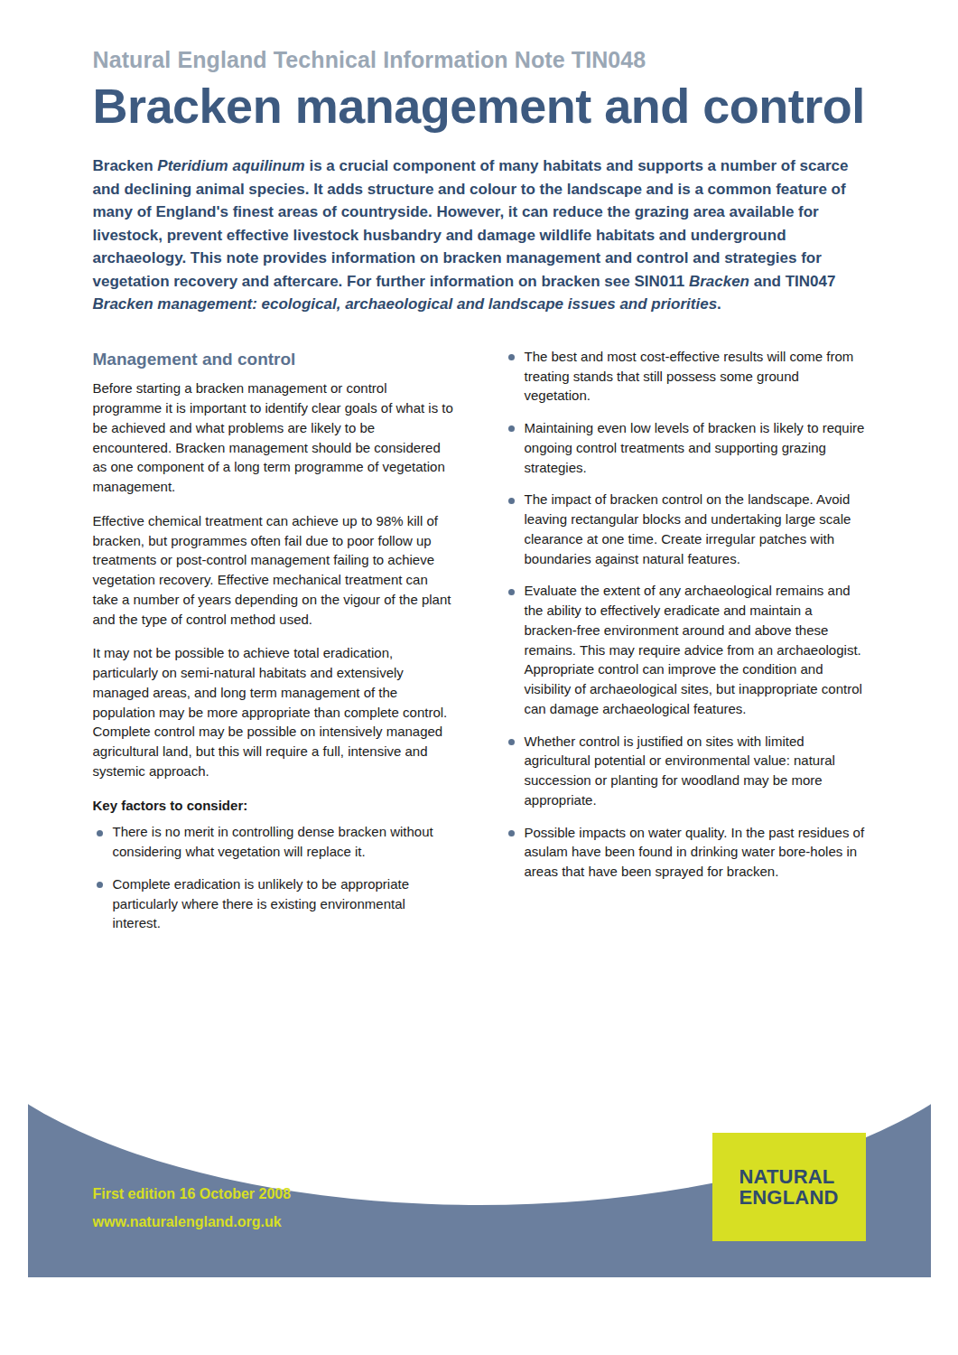Natural England Technical Information Note TIN048
Bracken management and control
Bracken Pteridium aquilinum is a crucial component of many habitats and supports a number of scarce and declining animal species. It adds structure and colour to the landscape and is a common feature of many of England's finest areas of countryside. However, it can reduce the grazing area available for livestock, prevent effective livestock husbandry and damage wildlife habitats and underground archaeology. This note provides information on bracken management and control and strategies for vegetation recovery and aftercare. For further information on bracken see SIN011 Bracken and TIN047 Bracken management: ecological, archaeological and landscape issues and priorities.
Management and control
Before starting a bracken management or control programme it is important to identify clear goals of what is to be achieved and what problems are likely to be encountered. Bracken management should be considered as one component of a long term programme of vegetation management.
Effective chemical treatment can achieve up to 98% kill of bracken, but programmes often fail due to poor follow up treatments or post-control management failing to achieve vegetation recovery. Effective mechanical treatment can take a number of years depending on the vigour of the plant and the type of control method used.
It may not be possible to achieve total eradication, particularly on semi-natural habitats and extensively managed areas, and long term management of the population may be more appropriate than complete control. Complete control may be possible on intensively managed agricultural land, but this will require a full, intensive and systemic approach.
Key factors to consider:
There is no merit in controlling dense bracken without considering what vegetation will replace it.
Complete eradication is unlikely to be appropriate particularly where there is existing environmental interest.
The best and most cost-effective results will come from treating stands that still possess some ground vegetation.
Maintaining even low levels of bracken is likely to require ongoing control treatments and supporting grazing strategies.
The impact of bracken control on the landscape. Avoid leaving rectangular blocks and undertaking large scale clearance at one time. Create irregular patches with boundaries against natural features.
Evaluate the extent of any archaeological remains and the ability to effectively eradicate and maintain a bracken-free environment around and above these remains. This may require advice from an archaeologist. Appropriate control can improve the condition and visibility of archaeological sites, but inappropriate control can damage archaeological features.
Whether control is justified on sites with limited agricultural potential or environmental value: natural succession or planting for woodland may be more appropriate.
Possible impacts on water quality. In the past residues of asulam have been found in drinking water bore-holes in areas that have been sprayed for bracken.
First edition 16 October 2008
www.naturalengland.org.uk
NATURAL
ENGLAND